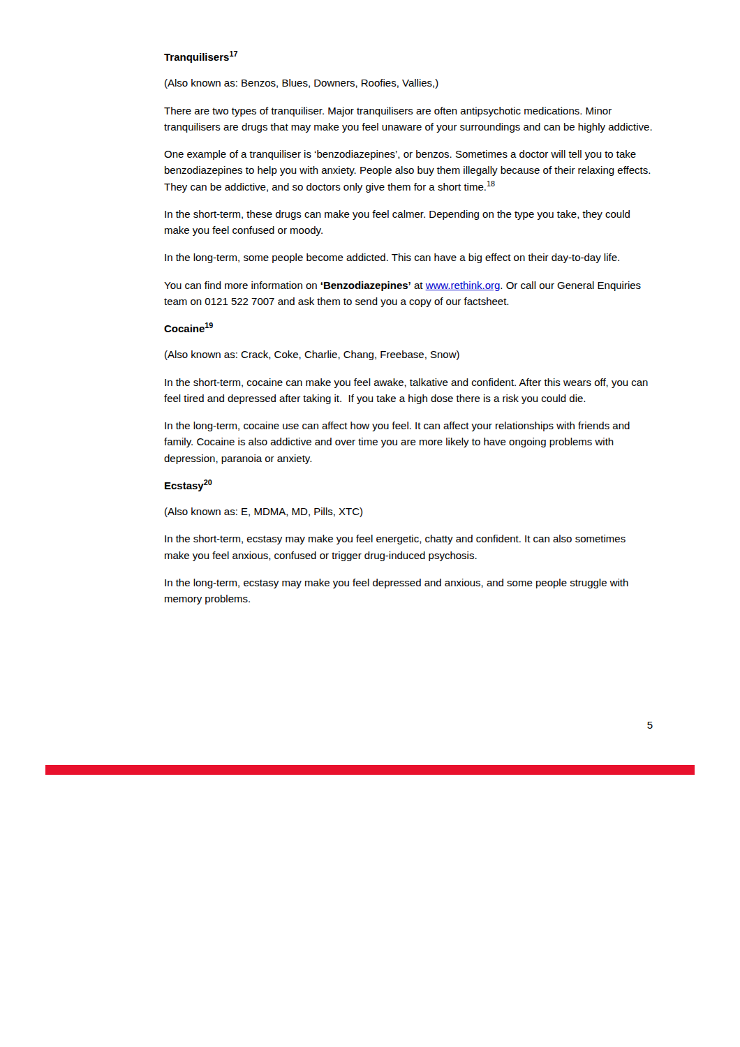Tranquilisers17
(Also known as: Benzos, Blues, Downers, Roofies, Vallies,)
There are two types of tranquiliser. Major tranquilisers are often antipsychotic medications. Minor tranquilisers are drugs that may make you feel unaware of your surroundings and can be highly addictive.
One example of a tranquiliser is ‘benzodiazepines’, or benzos. Sometimes a doctor will tell you to take benzodiazepines to help you with anxiety. People also buy them illegally because of their relaxing effects. They can be addictive, and so doctors only give them for a short time.18
In the short-term, these drugs can make you feel calmer. Depending on the type you take, they could make you feel confused or moody.
In the long-term, some people become addicted. This can have a big effect on their day-to-day life.
You can find more information on ‘Benzodiazepines’ at www.rethink.org. Or call our General Enquiries team on 0121 522 7007 and ask them to send you a copy of our factsheet.
Cocaine19
(Also known as: Crack, Coke, Charlie, Chang, Freebase, Snow)
In the short-term, cocaine can make you feel awake, talkative and confident. After this wears off, you can feel tired and depressed after taking it. If you take a high dose there is a risk you could die.
In the long-term, cocaine use can affect how you feel. It can affect your relationships with friends and family. Cocaine is also addictive and over time you are more likely to have ongoing problems with depression, paranoia or anxiety.
Ecstasy20
(Also known as: E, MDMA, MD, Pills, XTC)
In the short-term, ecstasy may make you feel energetic, chatty and confident. It can also sometimes make you feel anxious, confused or trigger drug-induced psychosis.
In the long-term, ecstasy may make you feel depressed and anxious, and some people struggle with memory problems.
5